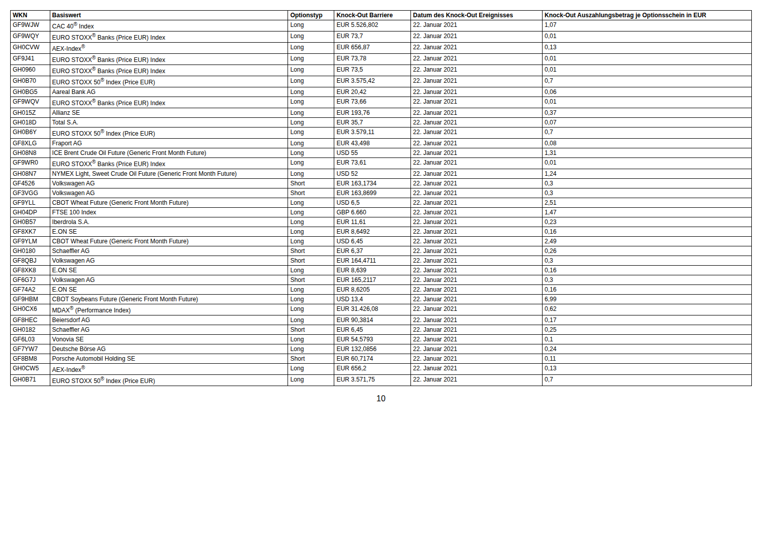| WKN | Basiswert | Optionstyp | Knock-Out Barriere | Datum des Knock-Out Ereignisses | Knock-Out Auszahlungsbetrag je Optionsschein in EUR |
| --- | --- | --- | --- | --- | --- |
| GF9WJW | CAC 40 ® Index | Long | EUR 5.526,802 | 22. Januar 2021 | 1,07 |
| GF9WQY | EURO STOXX ® Banks (Price EUR) Index | Long | EUR 73,7 | 22. Januar 2021 | 0,01 |
| GH0CVW | AEX-Index ® | Long | EUR 656,87 | 22. Januar 2021 | 0,13 |
| GF9J41 | EURO STOXX ® Banks (Price EUR) Index | Long | EUR 73,78 | 22. Januar 2021 | 0,01 |
| GH0960 | EURO STOXX ® Banks (Price EUR) Index | Long | EUR 73,5 | 22. Januar 2021 | 0,01 |
| GH0B70 | EURO STOXX 50 ® Index (Price EUR) | Long | EUR 3.575,42 | 22. Januar 2021 | 0,7 |
| GH0BG5 | Aareal Bank AG | Long | EUR 20,42 | 22. Januar 2021 | 0,06 |
| GF9WQV | EURO STOXX ® Banks (Price EUR) Index | Long | EUR 73,66 | 22. Januar 2021 | 0,01 |
| GH015Z | Allianz SE | Long | EUR 193,76 | 22. Januar 2021 | 0,37 |
| GH018D | Total S.A. | Long | EUR 35,7 | 22. Januar 2021 | 0,07 |
| GH0B6Y | EURO STOXX 50 ® Index (Price EUR) | Long | EUR 3.579,11 | 22. Januar 2021 | 0,7 |
| GF8XLG | Fraport AG | Long | EUR 43,498 | 22. Januar 2021 | 0,08 |
| GH08N8 | ICE Brent Crude Oil Future (Generic Front Month Future) | Long | USD 55 | 22. Januar 2021 | 1,31 |
| GF9WR0 | EURO STOXX ® Banks (Price EUR) Index | Long | EUR 73,61 | 22. Januar 2021 | 0,01 |
| GH08N7 | NYMEX Light, Sweet Crude Oil Future (Generic Front Month Future) | Long | USD 52 | 22. Januar 2021 | 1,24 |
| GF4526 | Volkswagen AG | Short | EUR 163,1734 | 22. Januar 2021 | 0,3 |
| GF3VGG | Volkswagen AG | Short | EUR 163,8699 | 22. Januar 2021 | 0,3 |
| GF9YLL | CBOT Wheat Future (Generic Front Month Future) | Long | USD 6,5 | 22. Januar 2021 | 2,51 |
| GH04DP | FTSE 100 Index | Long | GBP 6.660 | 22. Januar 2021 | 1,47 |
| GH0B57 | Iberdrola S.A. | Long | EUR 11,61 | 22. Januar 2021 | 0,23 |
| GF8XK7 | E.ON SE | Long | EUR 8,6492 | 22. Januar 2021 | 0,16 |
| GF9YLM | CBOT Wheat Future (Generic Front Month Future) | Long | USD 6,45 | 22. Januar 2021 | 2,49 |
| GH0180 | Schaeffler AG | Short | EUR 6,37 | 22. Januar 2021 | 0,26 |
| GF8QBJ | Volkswagen AG | Short | EUR 164,4711 | 22. Januar 2021 | 0,3 |
| GF8XK8 | E.ON SE | Long | EUR 8,639 | 22. Januar 2021 | 0,16 |
| GF6G7J | Volkswagen AG | Short | EUR 165,2117 | 22. Januar 2021 | 0,3 |
| GF74A2 | E.ON SE | Long | EUR 8,6205 | 22. Januar 2021 | 0,16 |
| GF9HBM | CBOT Soybeans Future (Generic Front Month Future) | Long | USD 13,4 | 22. Januar 2021 | 6,99 |
| GH0CX6 | MDAX ® (Performance Index) | Long | EUR 31.426,08 | 22. Januar 2021 | 0,62 |
| GF8HEC | Beiersdorf AG | Long | EUR 90,3814 | 22. Januar 2021 | 0,17 |
| GH0182 | Schaeffler AG | Short | EUR 6,45 | 22. Januar 2021 | 0,25 |
| GF6L03 | Vonovia SE | Long | EUR 54,5793 | 22. Januar 2021 | 0,1 |
| GF7YW7 | Deutsche Börse AG | Long | EUR 132,0856 | 22. Januar 2021 | 0,24 |
| GF8BM8 | Porsche Automobil Holding SE | Short | EUR 60,7174 | 22. Januar 2021 | 0,11 |
| GH0CW5 | AEX-Index ® | Long | EUR 656,2 | 22. Januar 2021 | 0,13 |
| GH0B71 | EURO STOXX 50 ® Index (Price EUR) | Long | EUR 3.571,75 | 22. Januar 2021 | 0,7 |
10